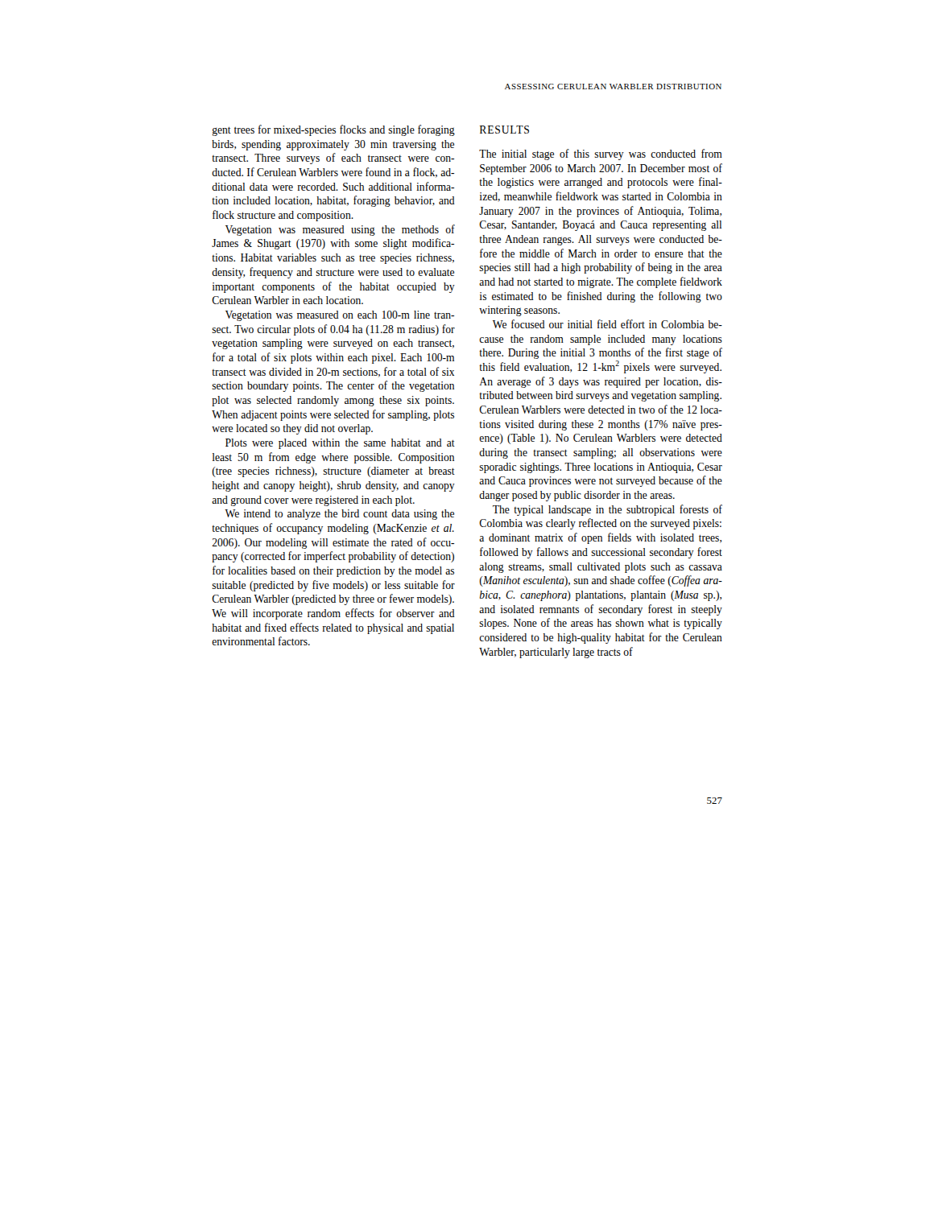Assessing Cerulean Warbler Distribution
gent trees for mixed-species flocks and single foraging birds, spending approximately 30 min traversing the transect. Three surveys of each transect were conducted. If Cerulean Warblers were found in a flock, additional data were recorded. Such additional information included location, habitat, foraging behavior, and flock structure and composition.
Vegetation was measured using the methods of James & Shugart (1970) with some slight modifications. Habitat variables such as tree species richness, density, frequency and structure were used to evaluate important components of the habitat occupied by Cerulean Warbler in each location.
Vegetation was measured on each 100-m line transect. Two circular plots of 0.04 ha (11.28 m radius) for vegetation sampling were surveyed on each transect, for a total of six plots within each pixel. Each 100-m transect was divided in 20-m sections, for a total of six section boundary points. The center of the vegetation plot was selected randomly among these six points. When adjacent points were selected for sampling, plots were located so they did not overlap.
Plots were placed within the same habitat and at least 50 m from edge where possible. Composition (tree species richness), structure (diameter at breast height and canopy height), shrub density, and canopy and ground cover were registered in each plot.
We intend to analyze the bird count data using the techniques of occupancy modeling (MacKenzie et al. 2006). Our modeling will estimate the rated of occupancy (corrected for imperfect probability of detection) for localities based on their prediction by the model as suitable (predicted by five models) or less suitable for Cerulean Warbler (predicted by three or fewer models). We will incorporate random effects for observer and habitat and fixed effects related to physical and spatial environmental factors.
Results
The initial stage of this survey was conducted from September 2006 to March 2007. In December most of the logistics were arranged and protocols were finalized, meanwhile fieldwork was started in Colombia in January 2007 in the provinces of Antioquia, Tolima, Cesar, Santander, Boyacá and Cauca representing all three Andean ranges. All surveys were conducted before the middle of March in order to ensure that the species still had a high probability of being in the area and had not started to migrate. The complete fieldwork is estimated to be finished during the following two wintering seasons.
We focused our initial field effort in Colombia because the random sample included many locations there. During the initial 3 months of the first stage of this field evaluation, 12 1-km2 pixels were surveyed. An average of 3 days was required per location, distributed between bird surveys and vegetation sampling. Cerulean Warblers were detected in two of the 12 locations visited during these 2 months (17% naïve presence) (Table 1). No Cerulean Warblers were detected during the transect sampling; all observations were sporadic sightings. Three locations in Antioquia, Cesar and Cauca provinces were not surveyed because of the danger posed by public disorder in the areas.
The typical landscape in the subtropical forests of Colombia was clearly reflected on the surveyed pixels: a dominant matrix of open fields with isolated trees, followed by fallows and successional secondary forest along streams, small cultivated plots such as cassava (Manihot esculenta), sun and shade coffee (Coffea arabica, C. canephora) plantations, plantain (Musa sp.), and isolated remnants of secondary forest in steeply slopes. None of the areas has shown what is typically considered to be high-quality habitat for the Cerulean Warbler, particularly large tracts of
527